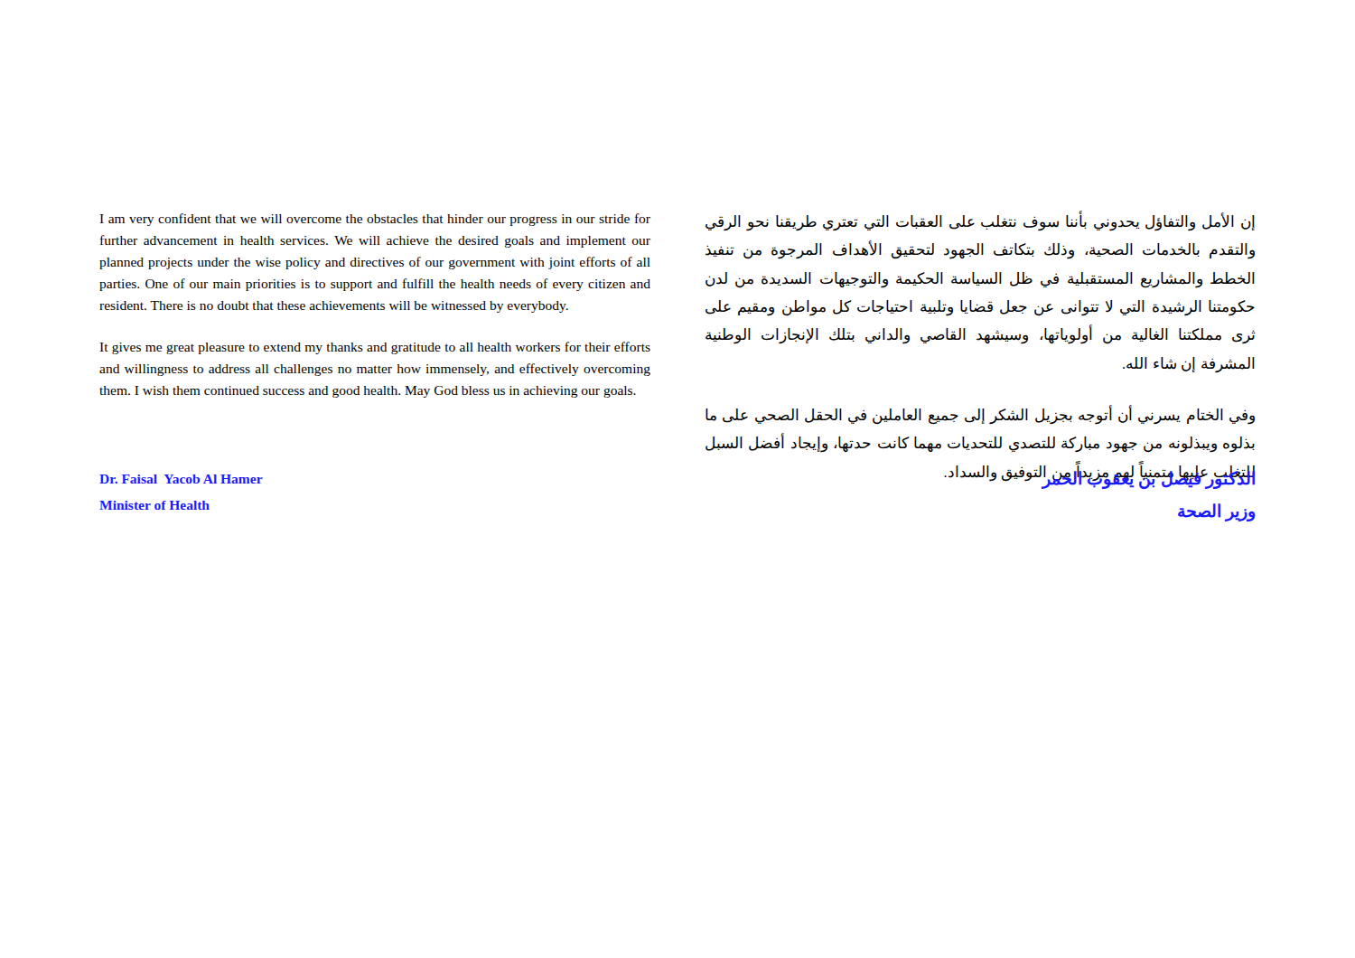I am very confident that we will overcome the obstacles that hinder our progress in our stride for further advancement in health services. We will achieve the desired goals and implement our planned projects under the wise policy and directives of our government with joint efforts of all parties. One of our main priorities is to support and fulfill the health needs of every citizen and resident. There is no doubt that these achievements will be witnessed by everybody.
It gives me great pleasure to extend my thanks and gratitude to all health workers for their efforts and willingness to address all challenges no matter how immensely, and effectively overcoming them. I wish them continued success and good health. May God bless us in achieving our goals.
إن الأمل والتفاؤل يحدوني بأننا سوف نتغلب على العقبات التي تعتري طريقنا نحو الرقي والتقدم بالخدمات الصحية، وذلك بتكاتف الجهود لتحقيق الأهداف المرجوة من تنفيذ الخطط والمشاريع المستقبلية في ظل السياسة الحكيمة والتوجيهات السديدة من لدن حكومتنا الرشيدة التي لا تتوانى عن جعل قضايا وتلبية احتياجات كل مواطن ومقيم على ثرى مملكتنا الغالية من أولوياتها، وسيشهد القاصي والداني بتلك الإنجازات الوطنية المشرفة إن شاء الله.
وفي الختام يسرني أن أتوجه بجزيل الشكر إلى جميع العاملين في الحقل الصحي على ما بذلوه ويبذلونه من جهود مباركة للتصدي للتحديات مهما كانت حدتها، وإيجاد أفضل السبل للتغلب عليها متمنياً لهم مزيداً من التوفيق والسداد.
Dr. Faisal Yacob Al Hamer
Minister of Health
الدكتور فيصل بن يعقوب الحمر
وزير الصحة